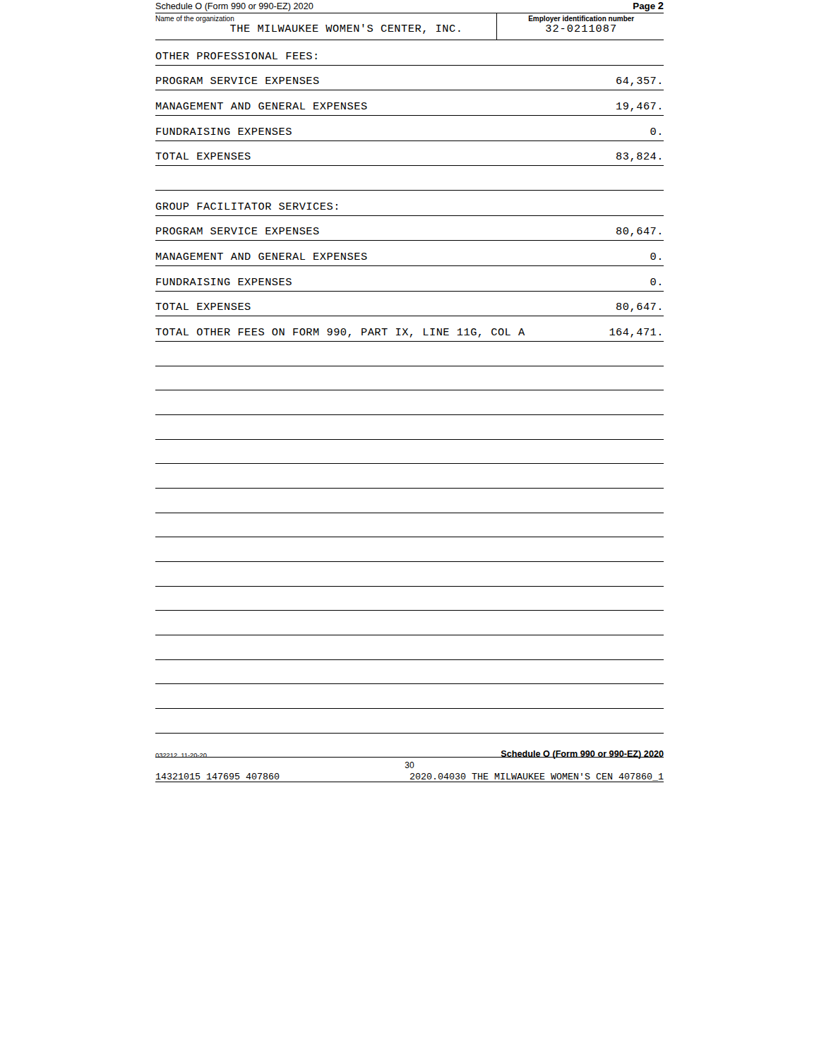Schedule O (Form 990 or 990-EZ) 2020
Page 2
Name of the organization THE MILWAUKEE WOMEN'S CENTER, INC.
Employer identification number 32-0211087
| OTHER PROFESSIONAL FEES: | |
| PROGRAM SERVICE EXPENSES | 64,357. |
| MANAGEMENT AND GENERAL EXPENSES | 19,467. |
| FUNDRAISING EXPENSES | 0. |
| TOTAL EXPENSES | 83,824. |
| GROUP FACILITATOR SERVICES: | |
| PROGRAM SERVICE EXPENSES | 80,647. |
| MANAGEMENT AND GENERAL EXPENSES | 0. |
| FUNDRAISING EXPENSES | 0. |
| TOTAL EXPENSES | 80,647. |
| TOTAL OTHER FEES ON FORM 990, PART IX, LINE 11G, COL A | 164,471. |
032212 11-20-20
Schedule O (Form 990 or 990-EZ) 2020
30
14321015 147695 407860
2020.04030 THE MILWAUKEE WOMEN'S CEN 407860_1